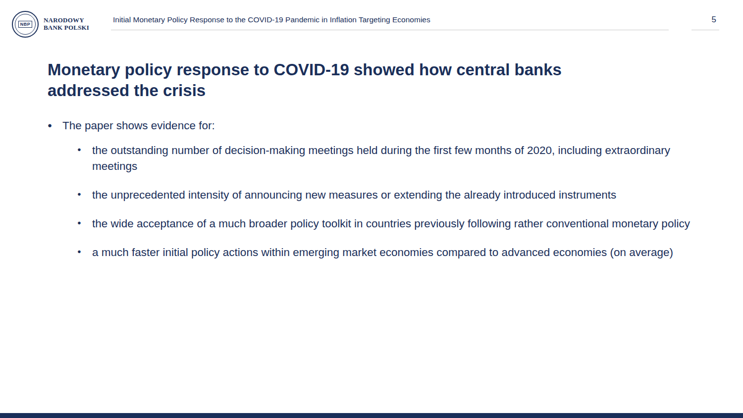NBP
Narodowy
Bank Polski
Initial Monetary Policy Response to the COVID-19 Pandemic in Inflation Targeting Economies
5
Monetary policy response to COVID-19 showed how central banks addressed the crisis
The paper shows evidence for:
the outstanding number of decision-making meetings held during the first few months of 2020, including extraordinary meetings
the unprecedented intensity of announcing new measures or extending the already introduced instruments
the wide acceptance of a much broader policy toolkit in countries previously following rather conventional monetary policy
a much faster initial policy actions within emerging market economies compared to advanced economies (on average)